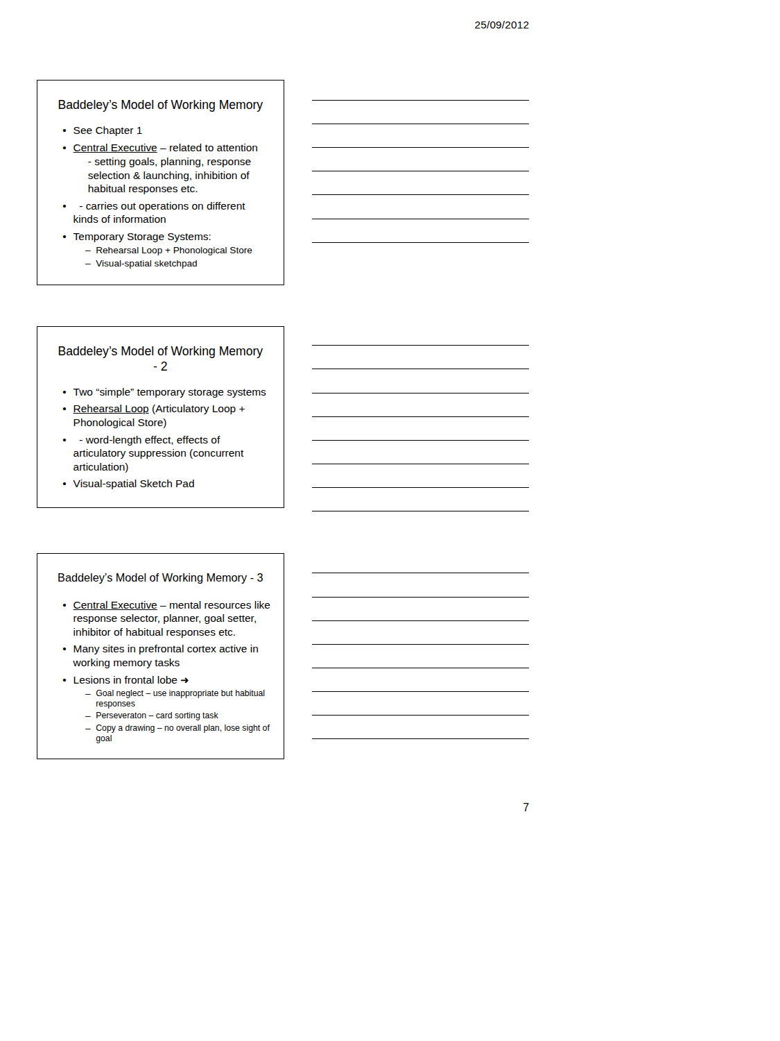25/09/2012
Baddeley’s Model of Working Memory
See Chapter 1
Central Executive – related to attention - setting goals, planning, response selection & launching, inhibition of habitual responses etc.
- carries out operations on different kinds of information
Temporary Storage Systems:
Rehearsal Loop + Phonological Store
Visual-spatial sketchpad
Baddeley’s Model of Working Memory
- 2
Two “simple” temporary storage systems
Rehearsal Loop (Articulatory Loop + Phonological Store)
- word-length effect, effects of articulatory suppression (concurrent articulation)
Visual-spatial Sketch Pad
Baddeley’s Model of Working Memory - 3
Central Executive – mental resources like response selector, planner, goal setter, inhibitor of habitual responses etc.
Many sites in prefrontal cortex active in working memory tasks
Lesions in frontal lobe ➜
Goal neglect – use inappropriate but habitual responses
Perseveraton – card sorting task
Copy a drawing – no overall plan, lose sight of goal
7